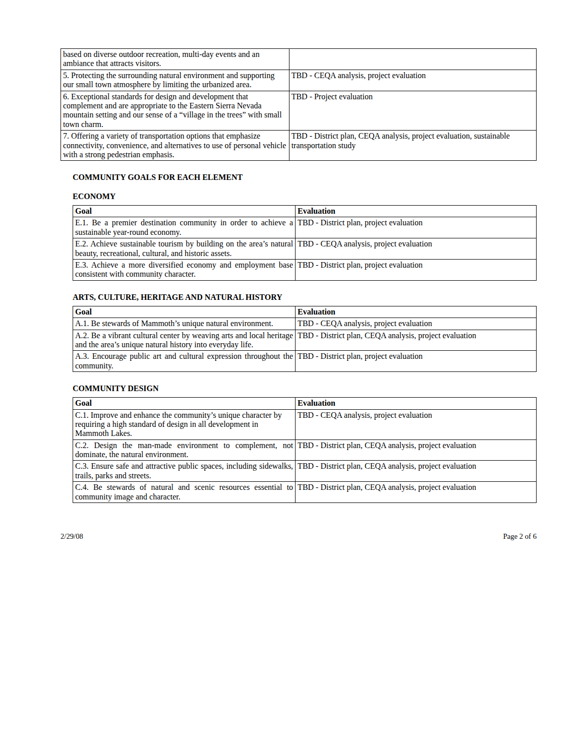| based on diverse outdoor recreation, multi-day events and an ambiance that attracts visitors. | |
| 5. Protecting the surrounding natural environment and supporting our small town atmosphere by limiting the urbanized area. | TBD - CEQA analysis, project evaluation |
| 6. Exceptional standards for design and development that complement and are appropriate to the Eastern Sierra Nevada mountain setting and our sense of a “village in the trees” with small town charm. | TBD - Project evaluation |
| 7. Offering a variety of transportation options that emphasize connectivity, convenience, and alternatives to use of personal vehicle with a strong pedestrian emphasis. | TBD - District plan, CEQA analysis, project evaluation, sustainable transportation study |
COMMUNITY GOALS FOR EACH ELEMENT
Economy
| Goal | Evaluation |
| --- | --- |
| E.1. Be a premier destination community in order to achieve a sustainable year-round economy. | TBD - District plan, project evaluation |
| E.2. Achieve sustainable tourism by building on the area’s natural beauty, recreational, cultural, and historic assets. | TBD - CEQA analysis, project evaluation |
| E.3. Achieve a more diversified economy and employment base consistent with community character. | TBD - District plan, project evaluation |
Arts, Culture, Heritage and Natural History
| Goal | Evaluation |
| --- | --- |
| A.1. Be stewards of Mammoth’s unique natural environment. | TBD - CEQA analysis, project evaluation |
| A.2. Be a vibrant cultural center by weaving arts and local heritage and the area’s unique natural history into everyday life. | TBD - District plan, CEQA analysis, project evaluation |
| A.3. Encourage public art and cultural expression throughout the community. | TBD - District plan, project evaluation |
Community Design
| Goal | Evaluation |
| --- | --- |
| C.1. Improve and enhance the community’s unique character by requiring a high standard of design in all development in Mammoth Lakes. | TBD - CEQA analysis, project evaluation |
| C.2. Design the man-made environment to complement, not dominate, the natural environment. | TBD - District plan, CEQA analysis, project evaluation |
| C.3. Ensure safe and attractive public spaces, including sidewalks, trails, parks and streets. | TBD - District plan, CEQA analysis, project evaluation |
| C.4. Be stewards of natural and scenic resources essential to community image and character. | TBD - District plan, CEQA analysis, project evaluation |
2/29/08 Page 2 of 6